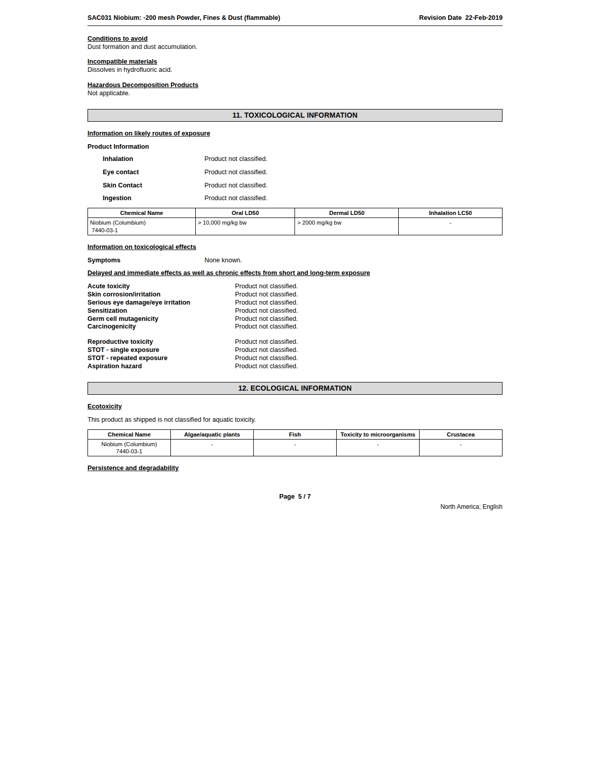SAC031 Niobium: -200 mesh Powder, Fines & Dust (flammable)
Revision Date 22-Feb-2019
Conditions to avoid
Dust formation and dust accumulation.
Incompatible materials
Dissolves in hydrofluoric acid.
Hazardous Decomposition Products
Not applicable.
11. TOXICOLOGICAL INFORMATION
Information on likely routes of exposure
Product Information
Inhalation
Product not classified.
Eye contact
Product not classified.
Skin Contact
Product not classified.
Ingestion
Product not classified.
| Chemical Name | Oral LD50 | Dermal LD50 | Inhalation LC50 |
| --- | --- | --- | --- |
| Niobium (Columbium) 7440-03-1 | > 10,000 mg/kg bw | > 2000 mg/kg bw | - |
Information on toxicological effects
Symptoms
None known.
Delayed and immediate effects as well as chronic effects from short and long-term exposure
Acute toxicity
Product not classified.
Skin corrosion/irritation
Product not classified.
Serious eye damage/eye irritation
Product not classified.
Sensitization
Product not classified.
Germ cell mutagenicity
Product not classified.
Carcinogenicity
Product not classified.
Reproductive toxicity
Product not classified.
STOT - single exposure
Product not classified.
STOT - repeated exposure
Product not classified.
Aspiration hazard
Product not classified.
12. ECOLOGICAL INFORMATION
Ecotoxicity
This product as shipped is not classified for aquatic toxicity.
| Chemical Name | Algae/aquatic plants | Fish | Toxicity to microorganisms | Crustacea |
| --- | --- | --- | --- | --- |
| Niobium (Columbium) 7440-03-1 | - | - | - | - |
Persistence and degradability
Page 5 / 7
North America; English